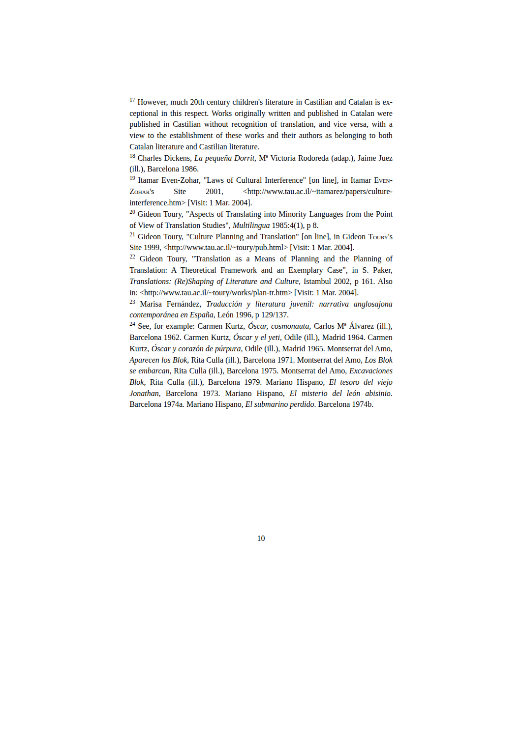17 However, much 20th century children's literature in Castilian and Catalan is exceptional in this respect. Works originally written and published in Catalan were published in Castilian without recognition of translation, and vice versa, with a view to the establishment of these works and their authors as belonging to both Catalan literature and Castilian literature.
18 Charles Dickens, La pequeña Dorrit, Mª Victoria Rodoreda (adap.), Jaime Juez (ill.), Barcelona 1986.
19 Itamar Even-Zohar, "Laws of Cultural Interference" [on line], in Itamar Even-Zohar's Site 2001, <http://www.tau.ac.il/~itamarez/papers/culture-interference.htm> [Visit: 1 Mar. 2004].
20 Gideon Toury, "Aspects of Translating into Minority Languages from the Point of View of Translation Studies", Multilingua 1985:4(1), p 8.
21 Gideon Toury, "Culture Planning and Translation" [on line], in Gideon Toury's Site 1999, <http://www.tau.ac.il/~toury/pub.html> [Visit: 1 Mar. 2004].
22 Gideon Toury, "Translation as a Means of Planning and the Planning of Translation: A Theoretical Framework and an Exemplary Case", in S. Paker, Translations: (Re)Shaping of Literature and Culture, Istambul 2002, p 161. Also in: <http://www.tau.ac.il/~toury/works/plan-tr.htm> [Visit: 1 Mar. 2004].
23 Marisa Fernández, Traducción y literatura juvenil: narrativa anglosajona contemporánea en España, León 1996, p 129/137.
24 See, for example: Carmen Kurtz, Óscar, cosmonauta, Carlos Mª Álvarez (ill.), Barcelona 1962. Carmen Kurtz, Óscar y el yeti, Odile (ill.), Madrid 1964. Carmen Kurtz, Óscar y corazón de púrpura, Odile (ill.), Madrid 1965. Montserrat del Amo, Aparecen los Blok, Rita Culla (ill.), Barcelona 1971. Montserrat del Amo, Los Blok se embarcan, Rita Culla (ill.), Barcelona 1975. Montserrat del Amo, Excavaciones Blok, Rita Culla (ill.), Barcelona 1979. Mariano Hispano, El tesoro del viejo Jonathan, Barcelona 1973. Mariano Hispano, El misterio del león abisinio. Barcelona 1974a. Mariano Hispano, El submarino perdido. Barcelona 1974b.
10